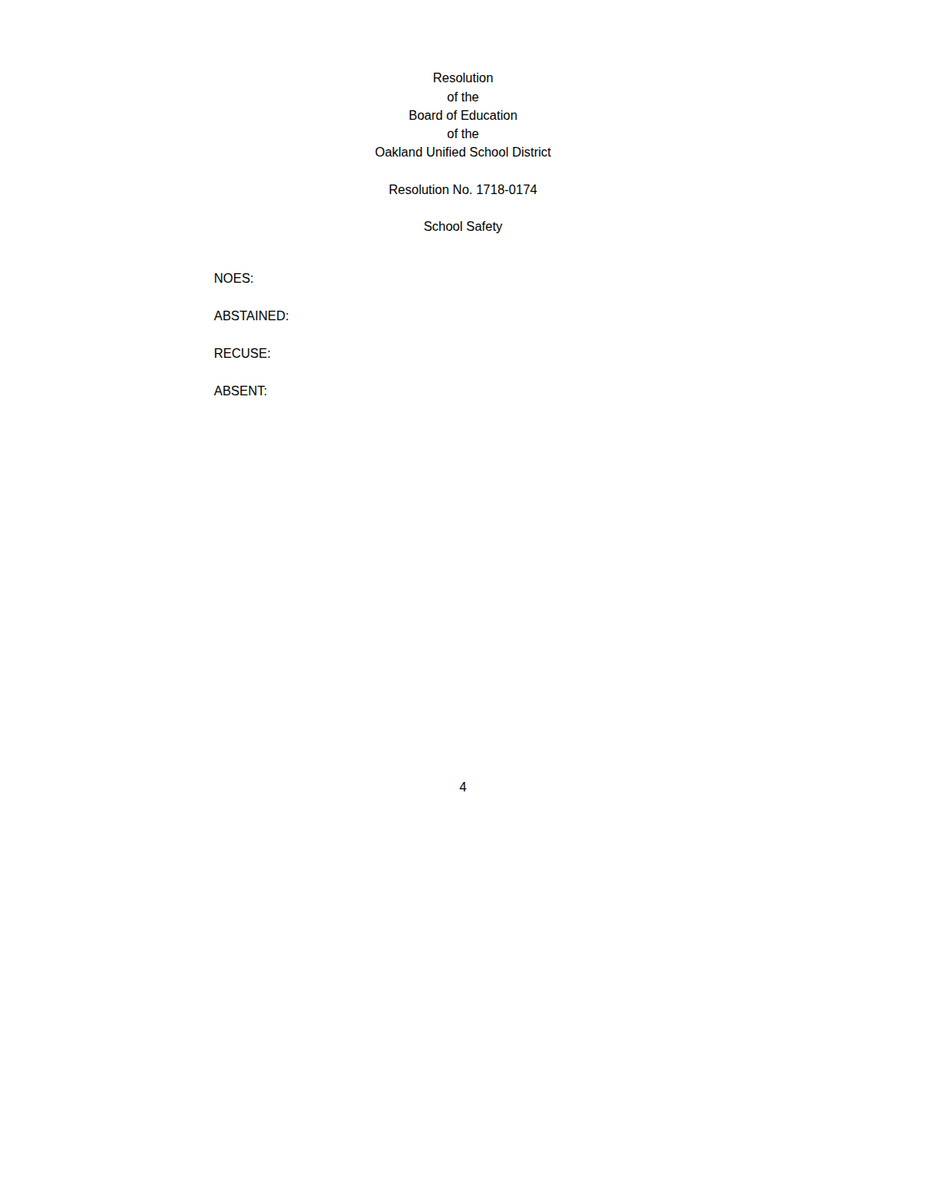Resolution
of the
Board of Education
of the
Oakland Unified School District
Resolution No. 1718-0174
School Safety
NOES:
ABSTAINED:
RECUSE:
ABSENT:
4